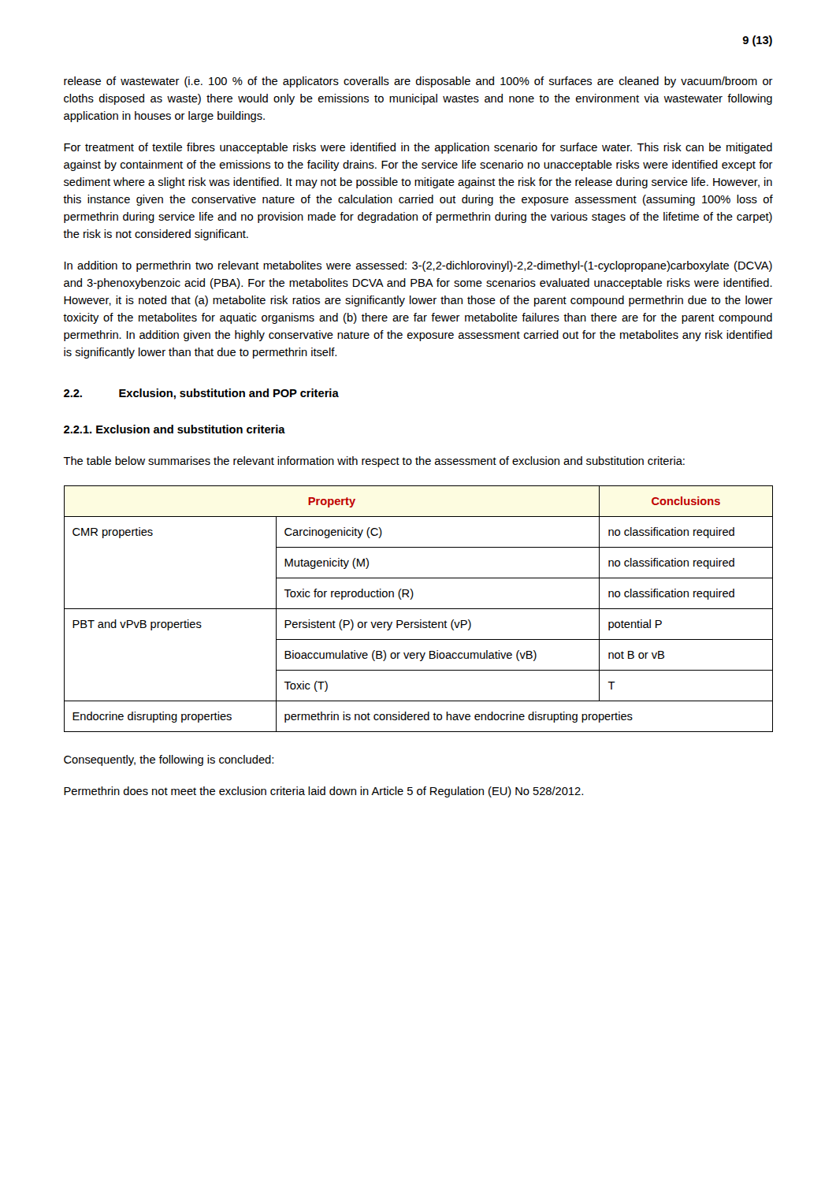9 (13)
release of wastewater (i.e. 100 % of the applicators coveralls are disposable and 100% of surfaces are cleaned by vacuum/broom or cloths disposed as waste) there would only be emissions to municipal wastes and none to the environment via wastewater following application in houses or large buildings.
For treatment of textile fibres unacceptable risks were identified in the application scenario for surface water. This risk can be mitigated against by containment of the emissions to the facility drains. For the service life scenario no unacceptable risks were identified except for sediment where a slight risk was identified. It may not be possible to mitigate against the risk for the release during service life. However, in this instance given the conservative nature of the calculation carried out during the exposure assessment (assuming 100% loss of permethrin during service life and no provision made for degradation of permethrin during the various stages of the lifetime of the carpet) the risk is not considered significant.
In addition to permethrin two relevant metabolites were assessed: 3-(2,2-dichlorovinyl)-2,2-dimethyl-(1-cyclopropane)carboxylate (DCVA) and 3-phenoxybenzoic acid (PBA). For the metabolites DCVA and PBA for some scenarios evaluated unacceptable risks were identified. However, it is noted that (a) metabolite risk ratios are significantly lower than those of the parent compound permethrin due to the lower toxicity of the metabolites for aquatic organisms and (b) there are far fewer metabolite failures than there are for the parent compound permethrin. In addition given the highly conservative nature of the exposure assessment carried out for the metabolites any risk identified is significantly lower than that due to permethrin itself.
2.2. Exclusion, substitution and POP criteria
2.2.1. Exclusion and substitution criteria
The table below summarises the relevant information with respect to the assessment of exclusion and substitution criteria:
| Property | Conclusions |
| --- | --- |
| CMR properties | Carcinogenicity (C) | no classification required |
| Mutagenicity (M) | no classification required |
| Toxic for reproduction (R) | no classification required |
| PBT and vPvB properties | Persistent (P) or very Persistent (vP) | potential P |
| Bioaccumulative (B) or very Bioaccumulative (vB) | not B or vB |
| Toxic (T) | T |
| Endocrine disrupting properties | permethrin is not considered to have endocrine disrupting properties |
Consequently, the following is concluded:
Permethrin does not meet the exclusion criteria laid down in Article 5 of Regulation (EU) No 528/2012.